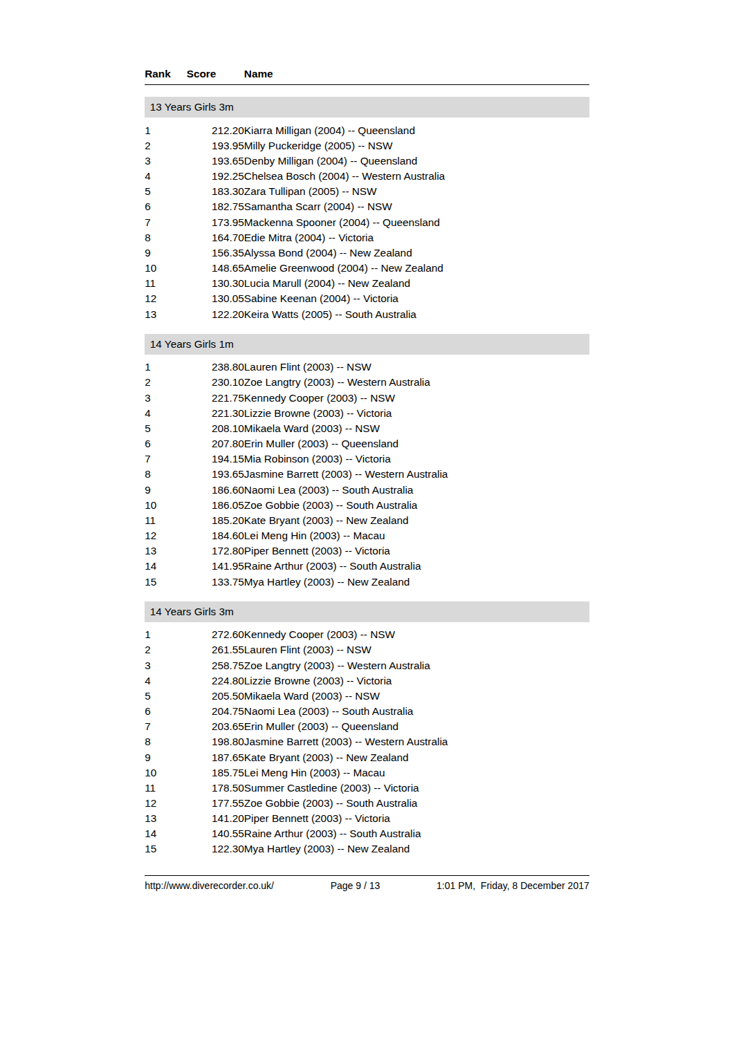| Rank | Score | Name |
| --- | --- | --- |
13 Years Girls 3m
| 1 | 212.20 | Kiarra Milligan (2004) -- Queensland |
| 2 | 193.95 | Milly Puckeridge (2005) -- NSW |
| 3 | 193.65 | Denby Milligan (2004) -- Queensland |
| 4 | 192.25 | Chelsea Bosch (2004) -- Western Australia |
| 5 | 183.30 | Zara Tullipan (2005) -- NSW |
| 6 | 182.75 | Samantha Scarr (2004) -- NSW |
| 7 | 173.95 | Mackenna Spooner (2004) -- Queensland |
| 8 | 164.70 | Edie Mitra (2004) -- Victoria |
| 9 | 156.35 | Alyssa Bond (2004) -- New Zealand |
| 10 | 148.65 | Amelie Greenwood (2004) -- New Zealand |
| 11 | 130.30 | Lucia Marull (2004) -- New Zealand |
| 12 | 130.05 | Sabine Keenan (2004) -- Victoria |
| 13 | 122.20 | Keira Watts (2005) -- South Australia |
14 Years Girls 1m
| 1 | 238.80 | Lauren Flint (2003) -- NSW |
| 2 | 230.10 | Zoe Langtry (2003) -- Western Australia |
| 3 | 221.75 | Kennedy Cooper (2003) -- NSW |
| 4 | 221.30 | Lizzie Browne (2003) -- Victoria |
| 5 | 208.10 | Mikaela Ward (2003) -- NSW |
| 6 | 207.80 | Erin Muller (2003) -- Queensland |
| 7 | 194.15 | Mia Robinson (2003) -- Victoria |
| 8 | 193.65 | Jasmine Barrett (2003) -- Western Australia |
| 9 | 186.60 | Naomi Lea (2003) -- South Australia |
| 10 | 186.05 | Zoe Gobbie (2003) -- South Australia |
| 11 | 185.20 | Kate Bryant (2003) -- New Zealand |
| 12 | 184.60 | Lei Meng Hin (2003) -- Macau |
| 13 | 172.80 | Piper Bennett (2003) -- Victoria |
| 14 | 141.95 | Raine Arthur (2003) -- South Australia |
| 15 | 133.75 | Mya Hartley (2003) -- New Zealand |
14 Years Girls 3m
| 1 | 272.60 | Kennedy Cooper (2003) -- NSW |
| 2 | 261.55 | Lauren Flint (2003) -- NSW |
| 3 | 258.75 | Zoe Langtry (2003) -- Western Australia |
| 4 | 224.80 | Lizzie Browne (2003) -- Victoria |
| 5 | 205.50 | Mikaela Ward (2003) -- NSW |
| 6 | 204.75 | Naomi Lea (2003) -- South Australia |
| 7 | 203.65 | Erin Muller (2003) -- Queensland |
| 8 | 198.80 | Jasmine Barrett (2003) -- Western Australia |
| 9 | 187.65 | Kate Bryant (2003) -- New Zealand |
| 10 | 185.75 | Lei Meng Hin (2003) -- Macau |
| 11 | 178.50 | Summer Castledine (2003) -- Victoria |
| 12 | 177.55 | Zoe Gobbie (2003) -- South Australia |
| 13 | 141.20 | Piper Bennett (2003) -- Victoria |
| 14 | 140.55 | Raine Arthur (2003) -- South Australia |
| 15 | 122.30 | Mya Hartley (2003) -- New Zealand |
http://www.diverecorder.co.uk/
Page 9 / 13
1:01 PM, Friday, 8 December 2017